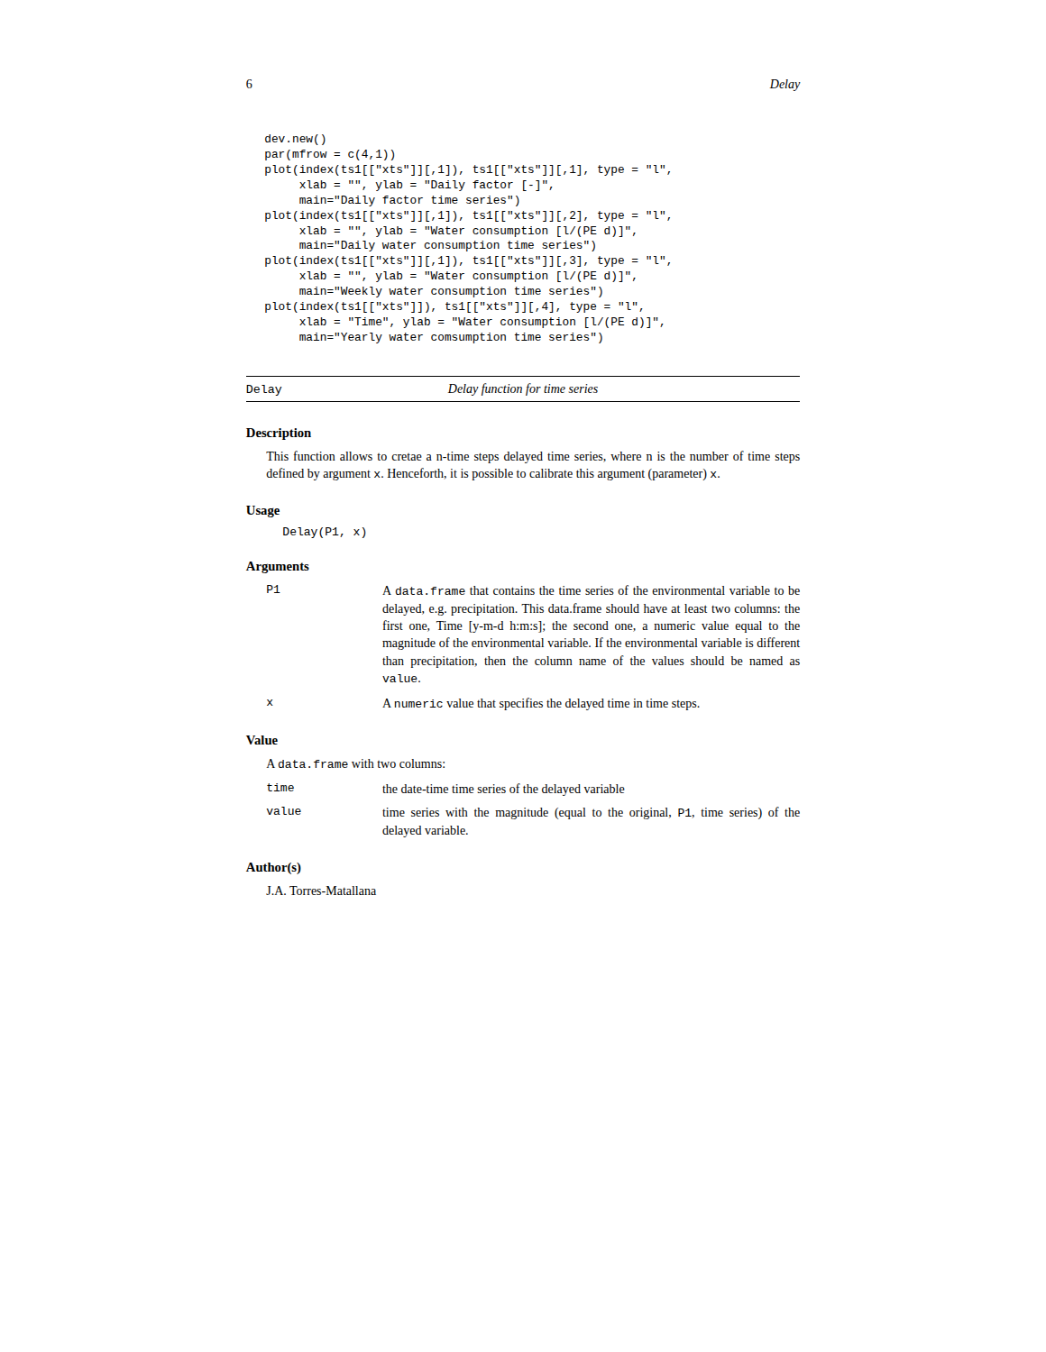6
Delay
dev.new()
par(mfrow = c(4,1))
plot(index(ts1[["xts"]][,1]), ts1[["xts"]][,1], type = "l",
     xlab = "", ylab = "Daily factor [-]",
     main="Daily factor time series")
plot(index(ts1[["xts"]][,1]), ts1[["xts"]][,2], type = "l",
     xlab = "", ylab = "Water consumption [l/(PE d)]",
     main="Daily water consumption time series")
plot(index(ts1[["xts"]][,1]), ts1[["xts"]][,3], type = "l",
     xlab = "", ylab = "Water consumption [l/(PE d)]",
     main="Weekly water consumption time series")
plot(index(ts1[["xts"]]), ts1[["xts"]][,4], type = "l",
     xlab = "Time", ylab = "Water consumption [l/(PE d)]",
     main="Yearly water comsumption time series")
Delay
Delay function for time series
Description
This function allows to cretae a n-time steps delayed time series, where n is the number of time steps defined by argument x. Henceforth, it is possible to calibrate this argument (parameter) x.
Usage
Delay(P1, x)
Arguments
P1
A data.frame that contains the time series of the environmental variable to be delayed, e.g. precipitation. This data.frame should have at least two columns: the first one, Time [y-m-d h:m:s]; the second one, a numeric value equal to the magnitude of the environmental variable. If the environmental variable is different than precipitation, then the column name of the values should be named as value.
x
A numeric value that specifies the delayed time in time steps.
Value
A data.frame with two columns:
time
the date-time time series of the delayed variable
value
time series with the magnitude (equal to the original, P1, time series) of the delayed variable.
Author(s)
J.A. Torres-Matallana